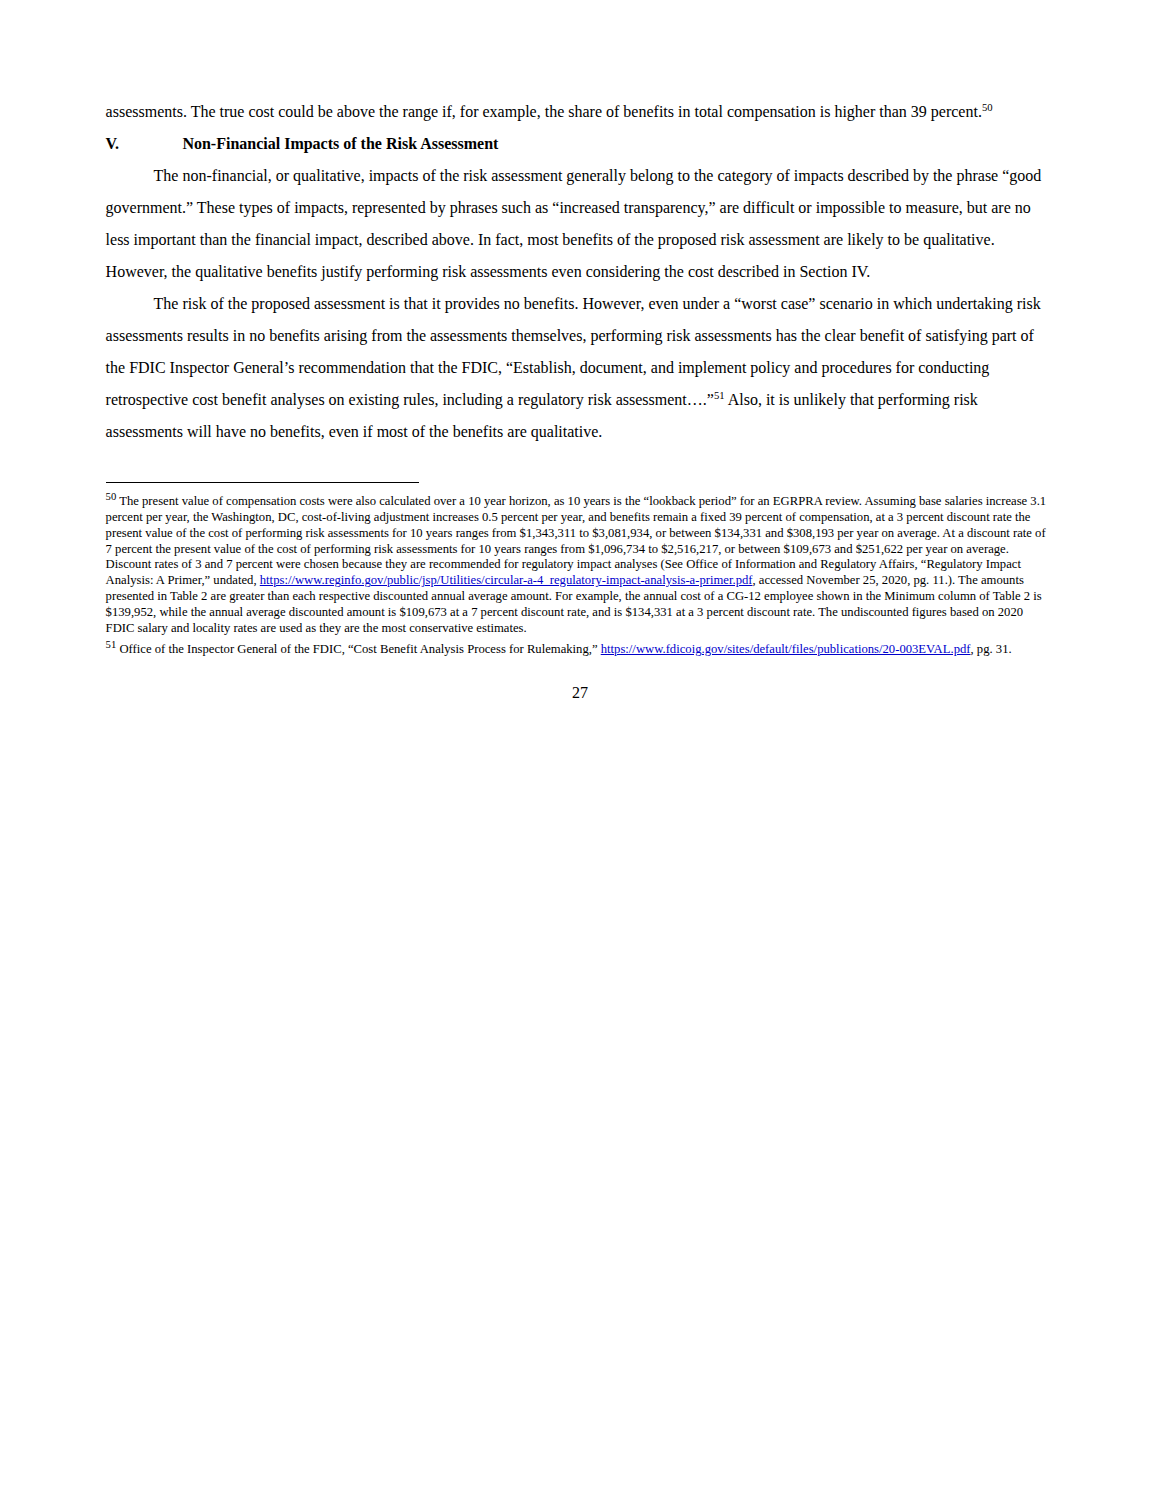assessments. The true cost could be above the range if, for example, the share of benefits in total compensation is higher than 39 percent.50
V. Non-Financial Impacts of the Risk Assessment
The non-financial, or qualitative, impacts of the risk assessment generally belong to the category of impacts described by the phrase “good government.” These types of impacts, represented by phrases such as “increased transparency,” are difficult or impossible to measure, but are no less important than the financial impact, described above. In fact, most benefits of the proposed risk assessment are likely to be qualitative. However, the qualitative benefits justify performing risk assessments even considering the cost described in Section IV.
The risk of the proposed assessment is that it provides no benefits. However, even under a “worst case” scenario in which undertaking risk assessments results in no benefits arising from the assessments themselves, performing risk assessments has the clear benefit of satisfying part of the FDIC Inspector General’s recommendation that the FDIC, “Establish, document, and implement policy and procedures for conducting retrospective cost benefit analyses on existing rules, including a regulatory risk assessment….”51 Also, it is unlikely that performing risk assessments will have no benefits, even if most of the benefits are qualitative.
50 The present value of compensation costs were also calculated over a 10 year horizon, as 10 years is the “lookback period” for an EGRPRA review. Assuming base salaries increase 3.1 percent per year, the Washington, DC, cost-of-living adjustment increases 0.5 percent per year, and benefits remain a fixed 39 percent of compensation, at a 3 percent discount rate the present value of the cost of performing risk assessments for 10 years ranges from $1,343,311 to $3,081,934, or between $134,331 and $308,193 per year on average. At a discount rate of 7 percent the present value of the cost of performing risk assessments for 10 years ranges from $1,096,734 to $2,516,217, or between $109,673 and $251,622 per year on average. Discount rates of 3 and 7 percent were chosen because they are recommended for regulatory impact analyses (See Office of Information and Regulatory Affairs, “Regulatory Impact Analysis: A Primer,” undated, https://www.reginfo.gov/public/jsp/Utilities/circular-a-4_regulatory-impact-analysis-a-primer.pdf, accessed November 25, 2020, pg. 11.). The amounts presented in Table 2 are greater than each respective discounted annual average amount. For example, the annual cost of a CG-12 employee shown in the Minimum column of Table 2 is $139,952, while the annual average discounted amount is $109,673 at a 7 percent discount rate, and is $134,331 at a 3 percent discount rate. The undiscounted figures based on 2020 FDIC salary and locality rates are used as they are the most conservative estimates.
51 Office of the Inspector General of the FDIC, “Cost Benefit Analysis Process for Rulemaking,” https://www.fdicoig.gov/sites/default/files/publications/20-003EVAL.pdf, pg. 31.
27